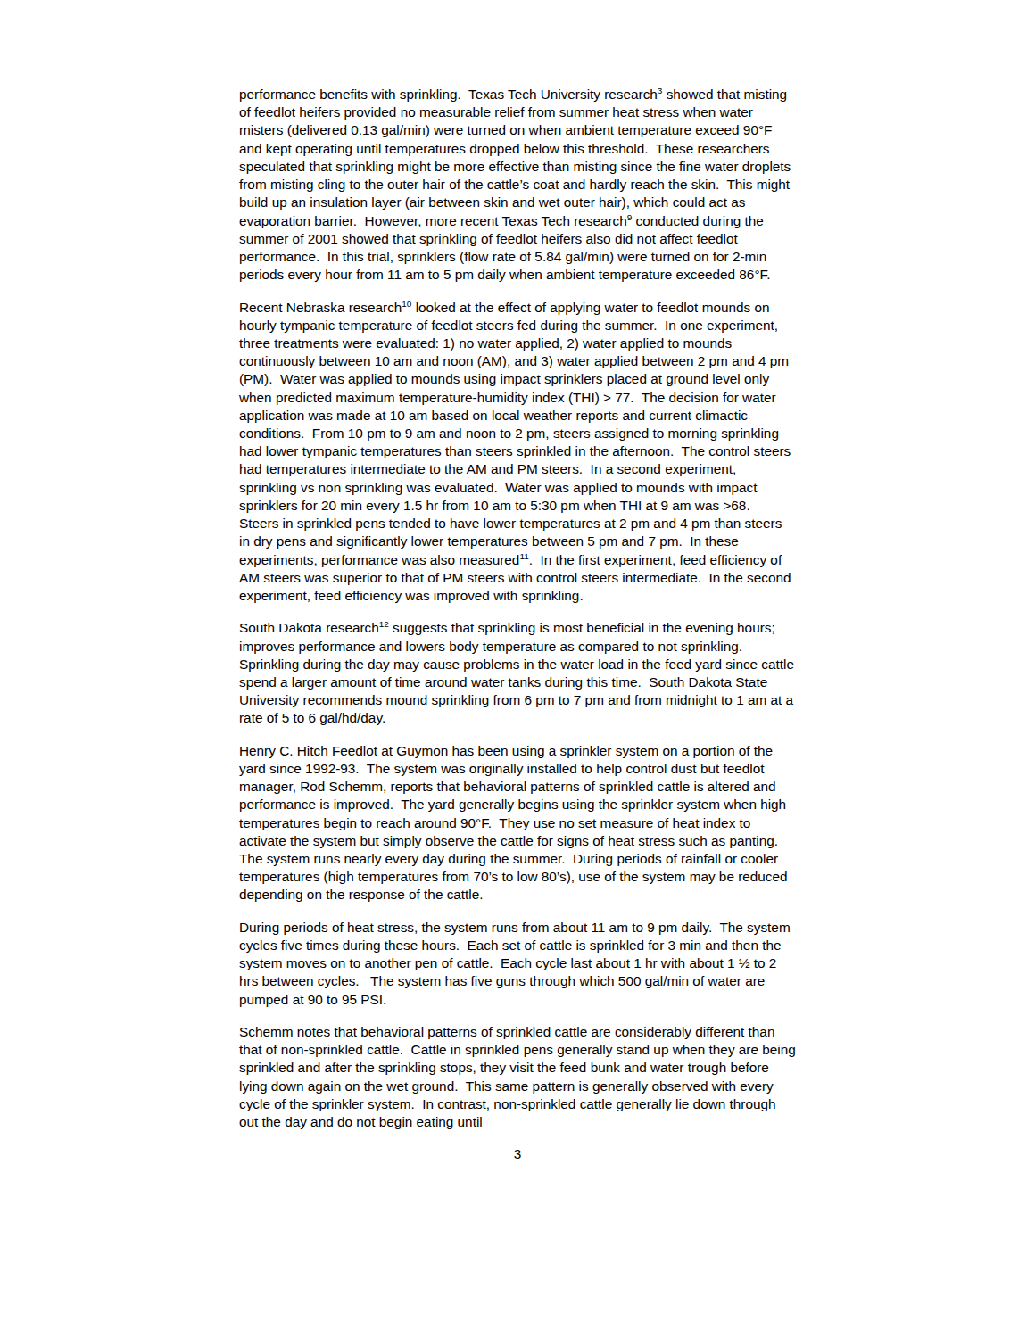performance benefits with sprinkling. Texas Tech University research3 showed that misting of feedlot heifers provided no measurable relief from summer heat stress when water misters (delivered 0.13 gal/min) were turned on when ambient temperature exceed 90°F and kept operating until temperatures dropped below this threshold. These researchers speculated that sprinkling might be more effective than misting since the fine water droplets from misting cling to the outer hair of the cattle’s coat and hardly reach the skin. This might build up an insulation layer (air between skin and wet outer hair), which could act as evaporation barrier. However, more recent Texas Tech research9 conducted during the summer of 2001 showed that sprinkling of feedlot heifers also did not affect feedlot performance. In this trial, sprinklers (flow rate of 5.84 gal/min) were turned on for 2-min periods every hour from 11 am to 5 pm daily when ambient temperature exceeded 86°F.
Recent Nebraska research10 looked at the effect of applying water to feedlot mounds on hourly tympanic temperature of feedlot steers fed during the summer. In one experiment, three treatments were evaluated: 1) no water applied, 2) water applied to mounds continuously between 10 am and noon (AM), and 3) water applied between 2 pm and 4 pm (PM). Water was applied to mounds using impact sprinklers placed at ground level only when predicted maximum temperature-humidity index (THI) > 77. The decision for water application was made at 10 am based on local weather reports and current climactic conditions. From 10 pm to 9 am and noon to 2 pm, steers assigned to morning sprinkling had lower tympanic temperatures than steers sprinkled in the afternoon. The control steers had temperatures intermediate to the AM and PM steers. In a second experiment, sprinkling vs non sprinkling was evaluated. Water was applied to mounds with impact sprinklers for 20 min every 1.5 hr from 10 am to 5:30 pm when THI at 9 am was >68. Steers in sprinkled pens tended to have lower temperatures at 2 pm and 4 pm than steers in dry pens and significantly lower temperatures between 5 pm and 7 pm. In these experiments, performance was also measured11. In the first experiment, feed efficiency of AM steers was superior to that of PM steers with control steers intermediate. In the second experiment, feed efficiency was improved with sprinkling.
South Dakota research12 suggests that sprinkling is most beneficial in the evening hours; improves performance and lowers body temperature as compared to not sprinkling. Sprinkling during the day may cause problems in the water load in the feed yard since cattle spend a larger amount of time around water tanks during this time. South Dakota State University recommends mound sprinkling from 6 pm to 7 pm and from midnight to 1 am at a rate of 5 to 6 gal/hd/day.
Henry C. Hitch Feedlot at Guymon has been using a sprinkler system on a portion of the yard since 1992-93. The system was originally installed to help control dust but feedlot manager, Rod Schemm, reports that behavioral patterns of sprinkled cattle is altered and performance is improved. The yard generally begins using the sprinkler system when high temperatures begin to reach around 90°F. They use no set measure of heat index to activate the system but simply observe the cattle for signs of heat stress such as panting. The system runs nearly every day during the summer. During periods of rainfall or cooler temperatures (high temperatures from 70’s to low 80’s), use of the system may be reduced depending on the response of the cattle.
During periods of heat stress, the system runs from about 11 am to 9 pm daily. The system cycles five times during these hours. Each set of cattle is sprinkled for 3 min and then the system moves on to another pen of cattle. Each cycle last about 1 hr with about 1 ½ to 2 hrs between cycles. The system has five guns through which 500 gal/min of water are pumped at 90 to 95 PSI.
Schemm notes that behavioral patterns of sprinkled cattle are considerably different than that of non-sprinkled cattle. Cattle in sprinkled pens generally stand up when they are being sprinkled and after the sprinkling stops, they visit the feed bunk and water trough before lying down again on the wet ground. This same pattern is generally observed with every cycle of the sprinkler system. In contrast, non-sprinkled cattle generally lie down through out the day and do not begin eating until
3